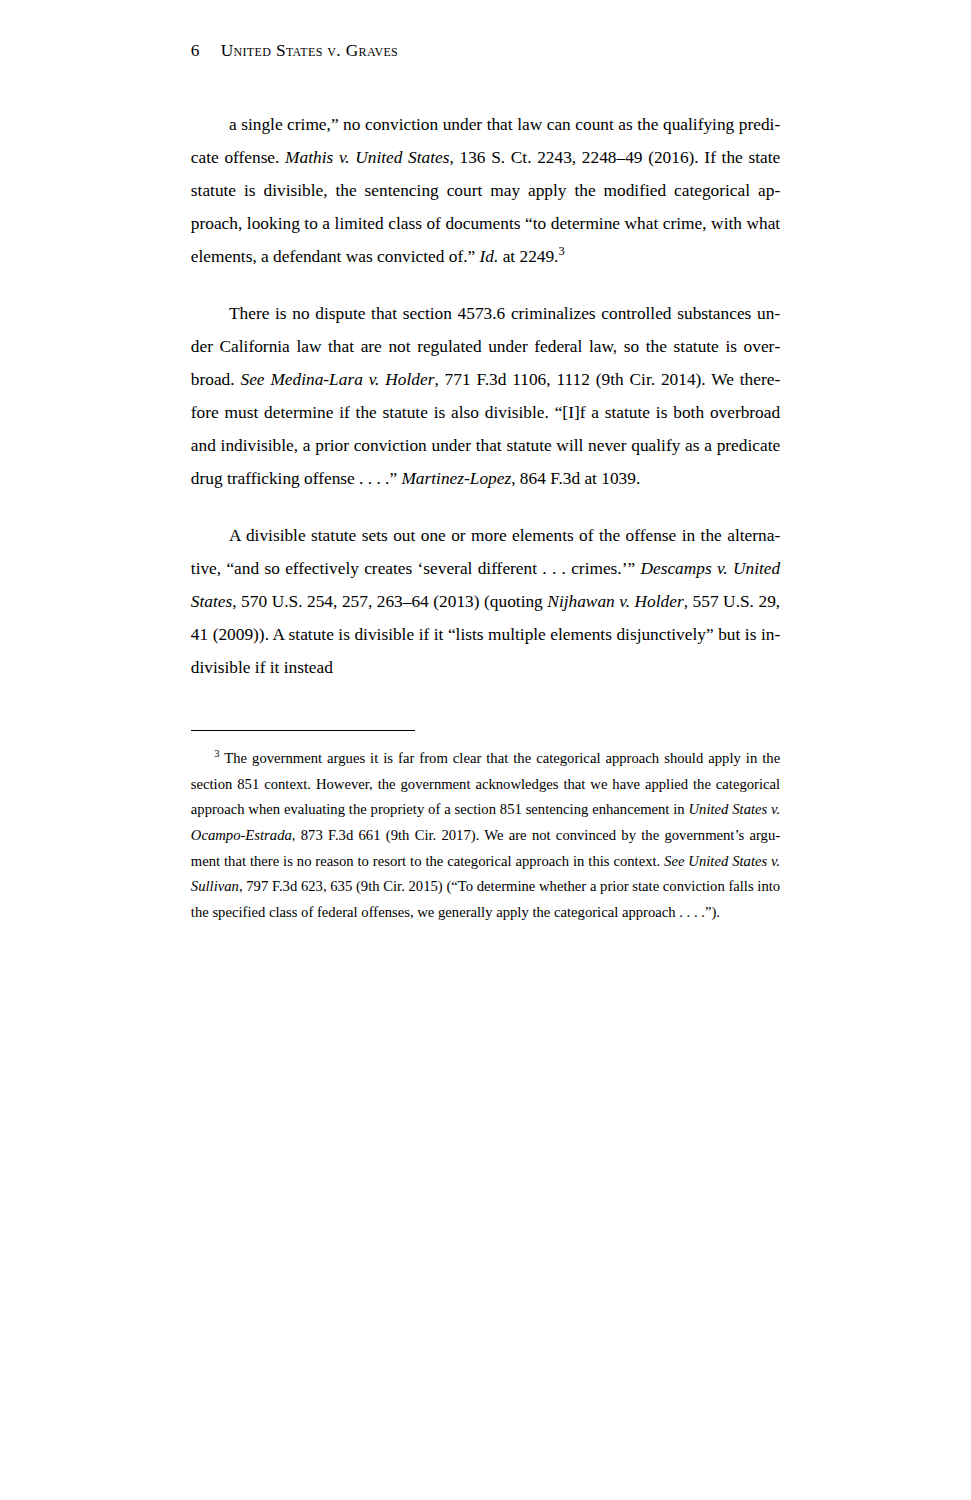6 United States v. Graves
a single crime,” no conviction under that law can count as the qualifying predicate offense. Mathis v. United States, 136 S. Ct. 2243, 2248–49 (2016). If the state statute is divisible, the sentencing court may apply the modified categorical approach, looking to a limited class of documents “to determine what crime, with what elements, a defendant was convicted of.” Id. at 2249.3
There is no dispute that section 4573.6 criminalizes controlled substances under California law that are not regulated under federal law, so the statute is overbroad. See Medina-Lara v. Holder, 771 F.3d 1106, 1112 (9th Cir. 2014). We therefore must determine if the statute is also divisible. “[I]f a statute is both overbroad and indivisible, a prior conviction under that statute will never qualify as a predicate drug trafficking offense . . . .” Martinez-Lopez, 864 F.3d at 1039.
A divisible statute sets out one or more elements of the offense in the alternative, “and so effectively creates ‘several different . . . crimes.’” Descamps v. United States, 570 U.S. 254, 257, 263–64 (2013) (quoting Nijhawan v. Holder, 557 U.S. 29, 41 (2009)). A statute is divisible if it “lists multiple elements disjunctively” but is indivisible if it instead
3 The government argues it is far from clear that the categorical approach should apply in the section 851 context. However, the government acknowledges that we have applied the categorical approach when evaluating the propriety of a section 851 sentencing enhancement in United States v. Ocampo-Estrada, 873 F.3d 661 (9th Cir. 2017). We are not convinced by the government’s argument that there is no reason to resort to the categorical approach in this context. See United States v. Sullivan, 797 F.3d 623, 635 (9th Cir. 2015) (“To determine whether a prior state conviction falls into the specified class of federal offenses, we generally apply the categorical approach . . . .”).